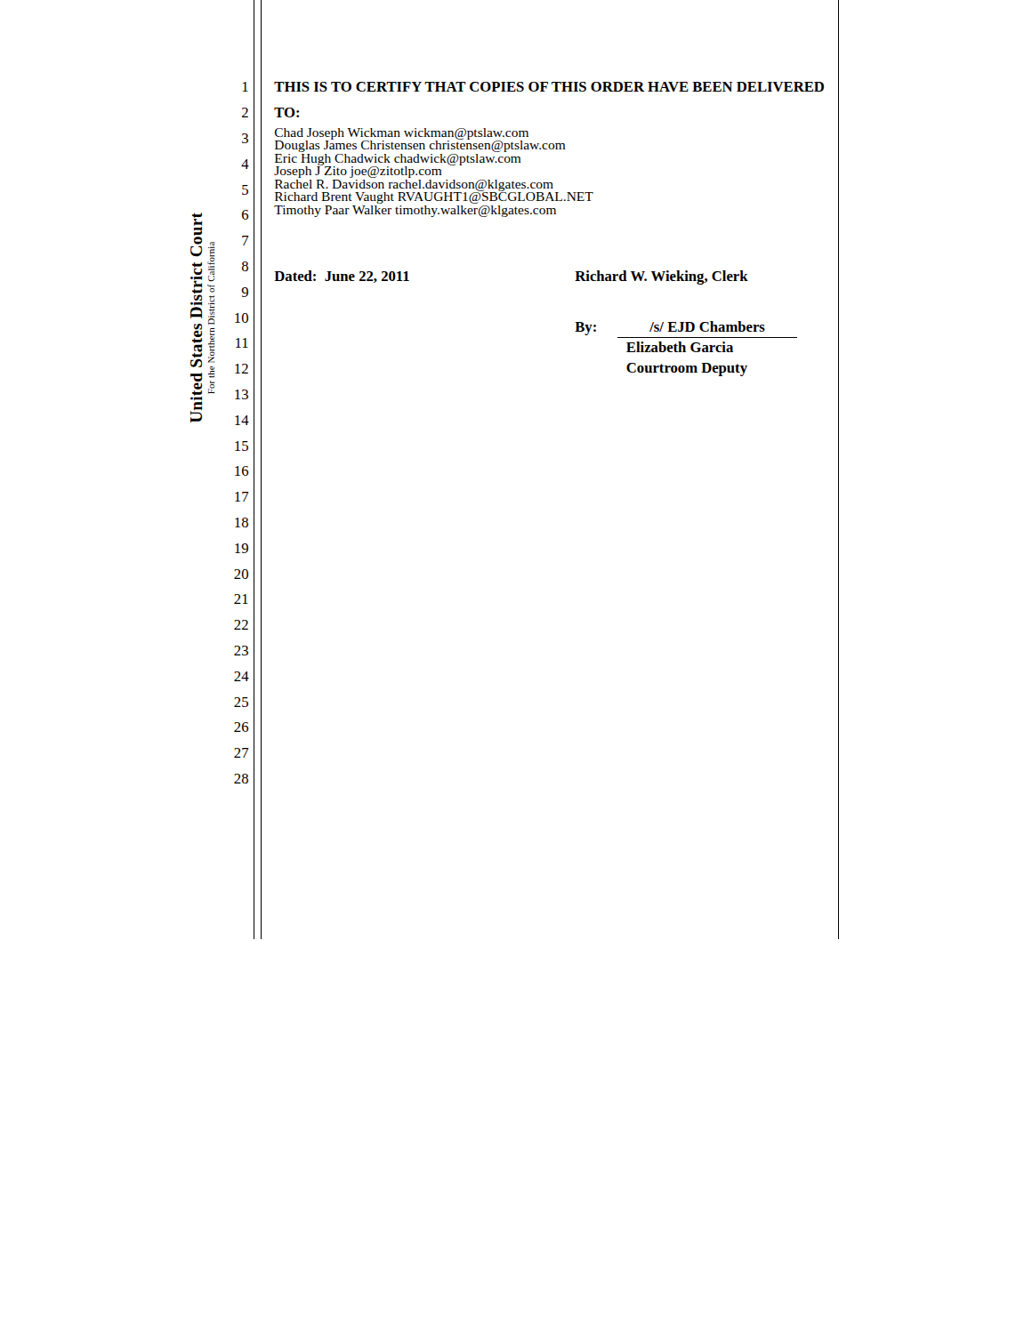United States District Court
For the Northern District of California
1
2
3
4
5
6
7
8
9
10
11
12
13
14
15
16
17
18
19
20
21
22
23
24
25
26
27
28
THIS IS TO CERTIFY THAT COPIES OF THIS ORDER HAVE BEEN DELIVERED TO:
Chad Joseph Wickman wickman@ptslaw.com
Douglas James Christensen christensen@ptslaw.com
Eric Hugh Chadwick chadwick@ptslaw.com
Joseph J Zito joe@zitotlp.com
Rachel R. Davidson rachel.davidson@klgates.com
Richard Brent Vaught RVAUGHT1@SBCGLOBAL.NET
Timothy Paar Walker timothy.walker@klgates.com
Dated: June 22, 2011 Richard W. Wieking, Clerk
By: /s/ EJD Chambers
Elizabeth Garcia Courtroom Deputy